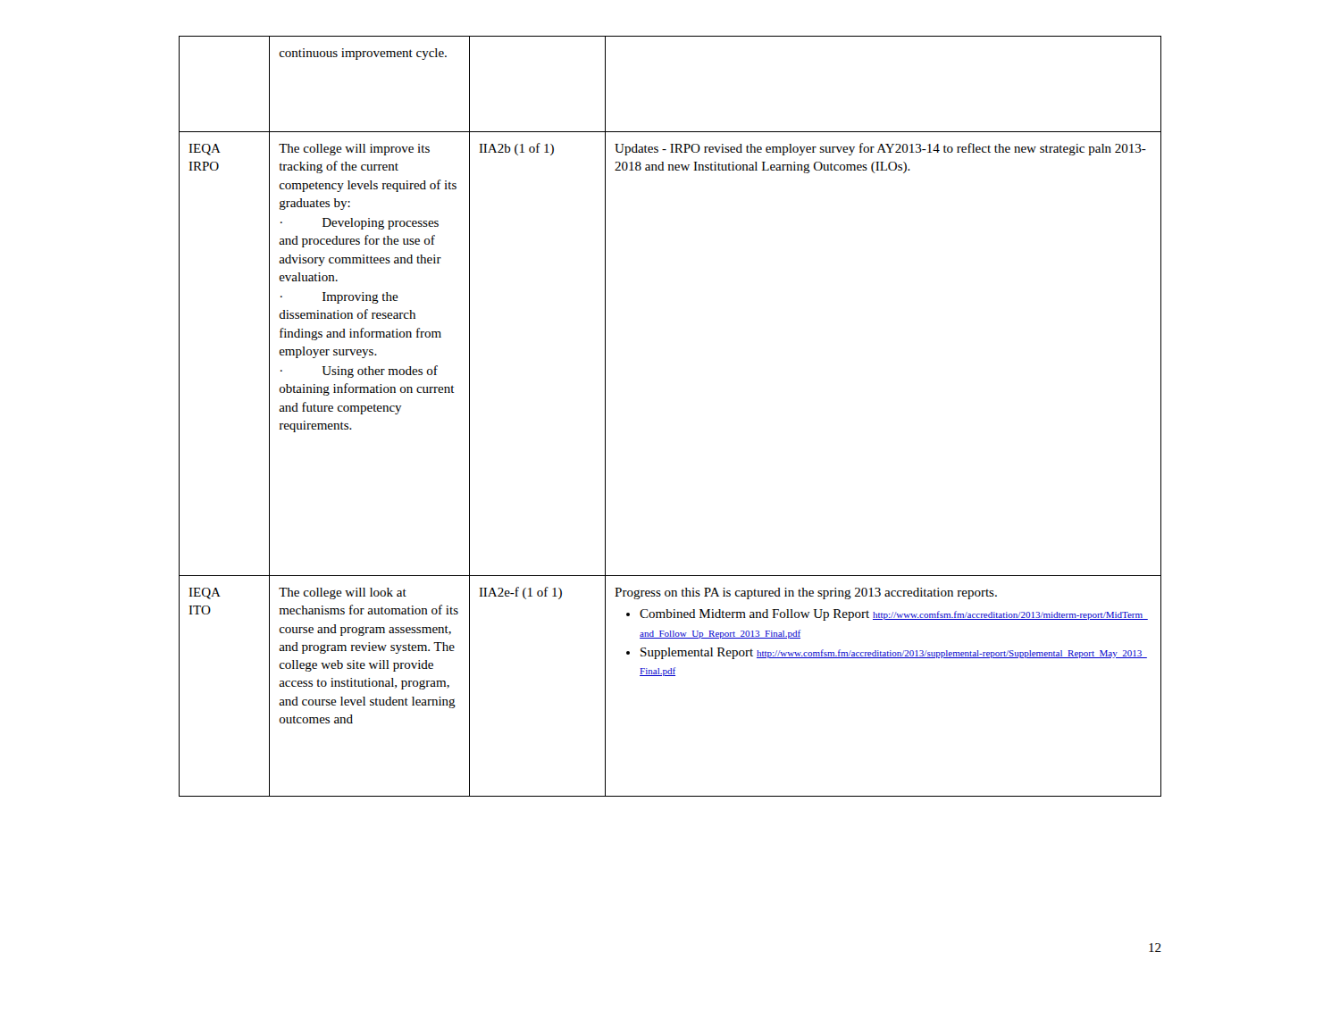| | continuous improvement cycle. | | |
| IEQA IRPO | The college will improve its tracking of the current competency levels required of its graduates by: · Developing processes and procedures for the use of advisory committees and their evaluation. · Improving the dissemination of research findings and information from employer surveys. · Using other modes of obtaining information on current and future competency requirements. | IIA2b (1 of 1) | Updates - IRPO revised the employer survey for AY2013-14 to reflect the new strategic paln 2013-2018 and new Institutional Learning Outcomes (ILOs). |
| IEQA ITO | The college will look at mechanisms for automation of its course and program assessment, and program review system. The college web site will provide access to institutional, program, and course level student learning outcomes and | IIA2e-f (1 of 1) | Progress on this PA is captured in the spring 2013 accreditation reports. Combined Midterm and Follow Up Report http://www.comfsm.fm/accreditation/2013/midterm-report/MidTerm_and_Follow_Up_Report_2013_Final.pdf Supplemental Report http://www.comfsm.fm/accreditation/2013/supplemental-report/Supplemental_Report_May_2013_Final.pdf |
12